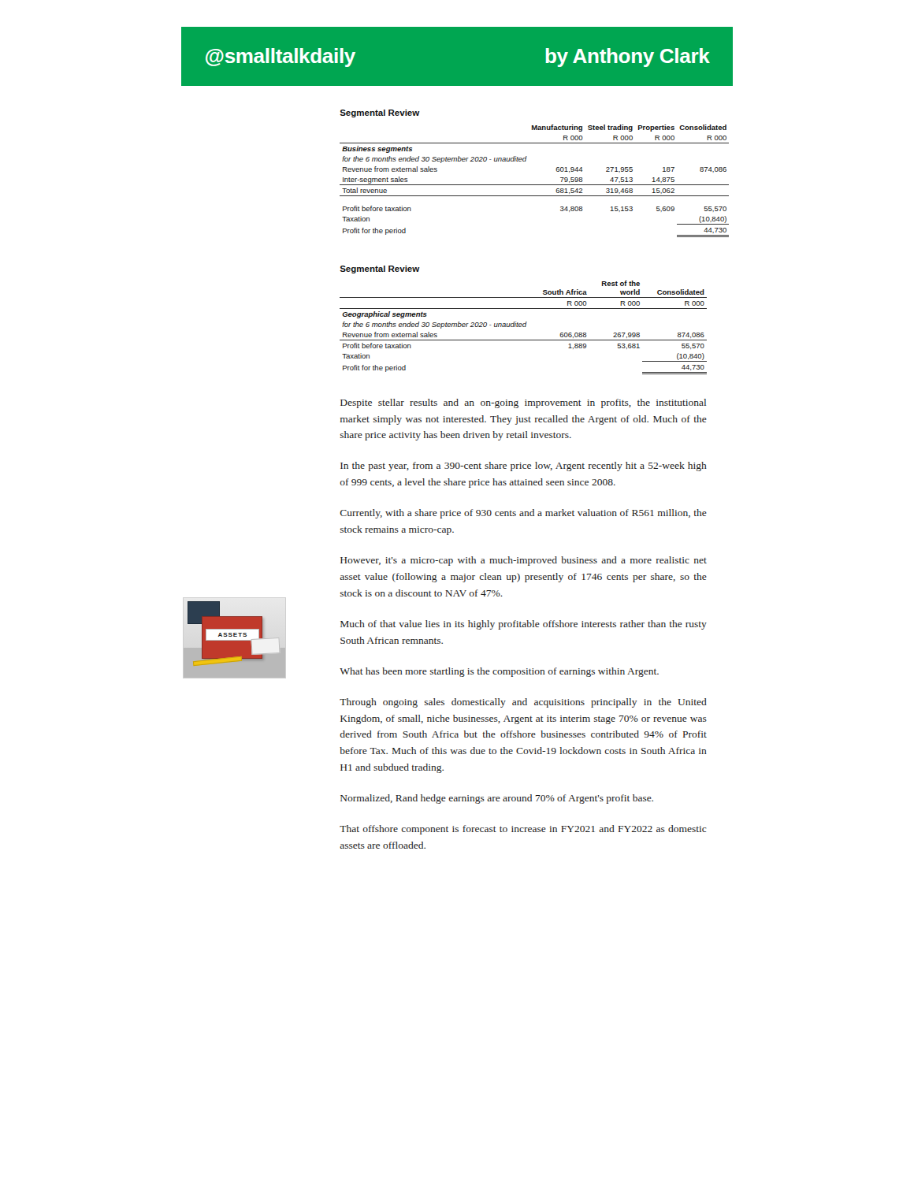@smalltalkdaily
by Anthony Clark
Segmental Review
| | Manufacturing | Steel trading | Properties | Consolidated |
| --- | --- | --- | --- | --- |
| | R 000 | R 000 | R 000 | R 000 |
| Business segments | | | | |
| for the 6 months ended 30 September 2020 - unaudited | | | | |
| Revenue from external sales | 601,944 | 271,955 | 187 | 874,086 |
| Inter-segment sales | 79,598 | 47,513 | 14,875 | |
| Total revenue | 681,542 | 319,468 | 15,062 | |
| Profit before taxation | 34,808 | 15,153 | 5,609 | 55,570 |
| Taxation | | | | (10,840) |
| Profit for the period | | | | 44,730 |
Segmental Review
| | South Africa | Rest of the world | Consolidated |
| --- | --- | --- | --- |
| | R 000 | R 000 | R 000 |
| Geographical segments | | | |
| for the 6 months ended 30 September 2020 - unaudited | | | |
| Revenue from external sales | 606,088 | 267,998 | 874,086 |
| Profit before taxation | 1,889 | 53,681 | 55,570 |
| Taxation | | | (10,840) |
| Profit for the period | | | 44,730 |
Despite stellar results and an on-going improvement in profits, the institutional market simply was not interested. They just recalled the Argent of old. Much of the share price activity has been driven by retail investors.
In the past year, from a 390-cent share price low, Argent recently hit a 52-week high of 999 cents, a level the share price has attained seen since 2008.
Currently, with a share price of 930 cents and a market valuation of R561 million, the stock remains a micro-cap.
However, it's a micro-cap with a much-improved business and a more realistic net asset value (following a major clean up) presently of 1746 cents per share, so the stock is on a discount to NAV of 47%.
Much of that value lies in its highly profitable offshore interests rather than the rusty South African remnants.
What has been more startling is the composition of earnings within Argent.
Through ongoing sales domestically and acquisitions principally in the United Kingdom, of small, niche businesses, Argent at its interim stage 70% or revenue was derived from South Africa but the offshore businesses contributed 94% of Profit before Tax. Much of this was due to the Covid-19 lockdown costs in South Africa in H1 and subdued trading.
Normalized, Rand hedge earnings are around 70% of Argent's profit base.
That offshore component is forecast to increase in FY2021 and FY2022 as domestic assets are offloaded.
ASSETS